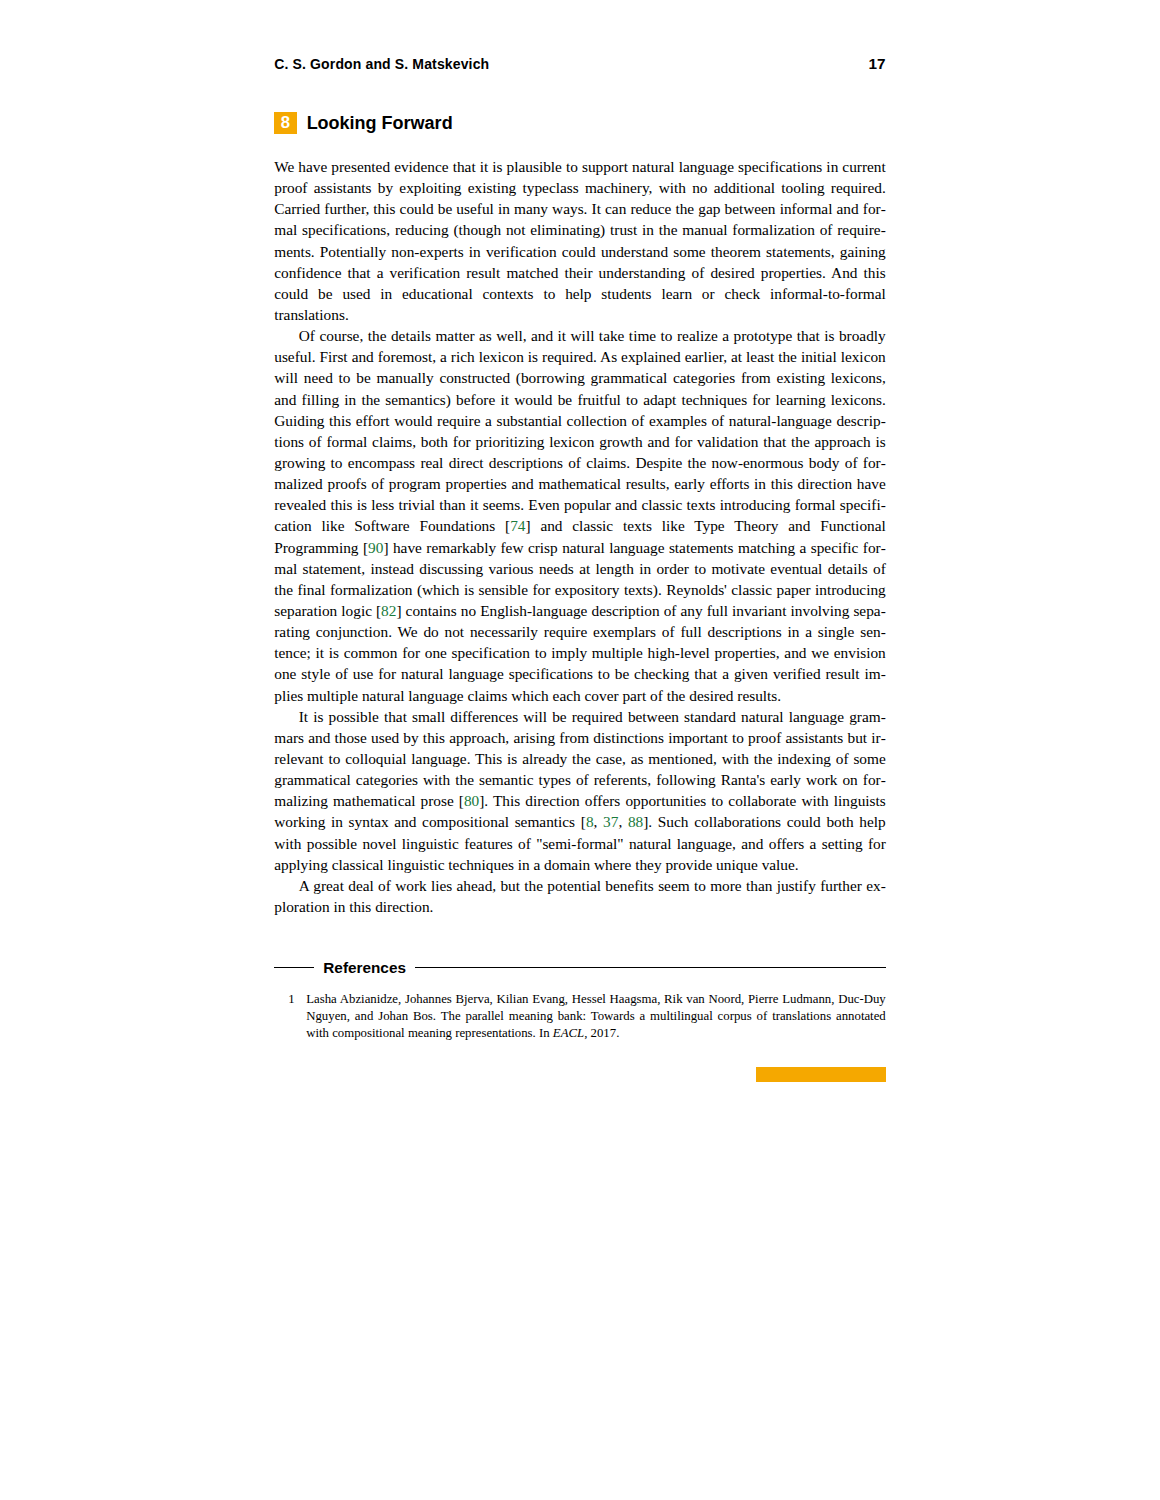C. S. Gordon and S. Matskevich 17
8 Looking Forward
We have presented evidence that it is plausible to support natural language specifications in current proof assistants by exploiting existing typeclass machinery, with no additional tooling required. Carried further, this could be useful in many ways. It can reduce the gap between informal and formal specifications, reducing (though not eliminating) trust in the manual formalization of requirements. Potentially non-experts in verification could understand some theorem statements, gaining confidence that a verification result matched their understanding of desired properties. And this could be used in educational contexts to help students learn or check informal-to-formal translations.
Of course, the details matter as well, and it will take time to realize a prototype that is broadly useful. First and foremost, a rich lexicon is required. As explained earlier, at least the initial lexicon will need to be manually constructed (borrowing grammatical categories from existing lexicons, and filling in the semantics) before it would be fruitful to adapt techniques for learning lexicons. Guiding this effort would require a substantial collection of examples of natural-language descriptions of formal claims, both for prioritizing lexicon growth and for validation that the approach is growing to encompass real direct descriptions of claims. Despite the now-enormous body of formalized proofs of program properties and mathematical results, early efforts in this direction have revealed this is less trivial than it seems. Even popular and classic texts introducing formal specification like Software Foundations [74] and classic texts like Type Theory and Functional Programming [90] have remarkably few crisp natural language statements matching a specific formal statement, instead discussing various needs at length in order to motivate eventual details of the final formalization (which is sensible for expository texts). Reynolds' classic paper introducing separation logic [82] contains no English-language description of any full invariant involving separating conjunction. We do not necessarily require exemplars of full descriptions in a single sentence; it is common for one specification to imply multiple high-level properties, and we envision one style of use for natural language specifications to be checking that a given verified result implies multiple natural language claims which each cover part of the desired results.
It is possible that small differences will be required between standard natural language grammars and those used by this approach, arising from distinctions important to proof assistants but irrelevant to colloquial language. This is already the case, as mentioned, with the indexing of some grammatical categories with the semantic types of referents, following Ranta's early work on formalizing mathematical prose [80]. This direction offers opportunities to collaborate with linguists working in syntax and compositional semantics [8, 37, 88]. Such collaborations could both help with possible novel linguistic features of "semi-formal" natural language, and offers a setting for applying classical linguistic techniques in a domain where they provide unique value.
A great deal of work lies ahead, but the potential benefits seem to more than justify further exploration in this direction.
References
1 Lasha Abzianidze, Johannes Bjerva, Kilian Evang, Hessel Haagsma, Rik van Noord, Pierre Ludmann, Duc-Duy Nguyen, and Johan Bos. The parallel meaning bank: Towards a multilingual corpus of translations annotated with compositional meaning representations. In EACL, 2017.